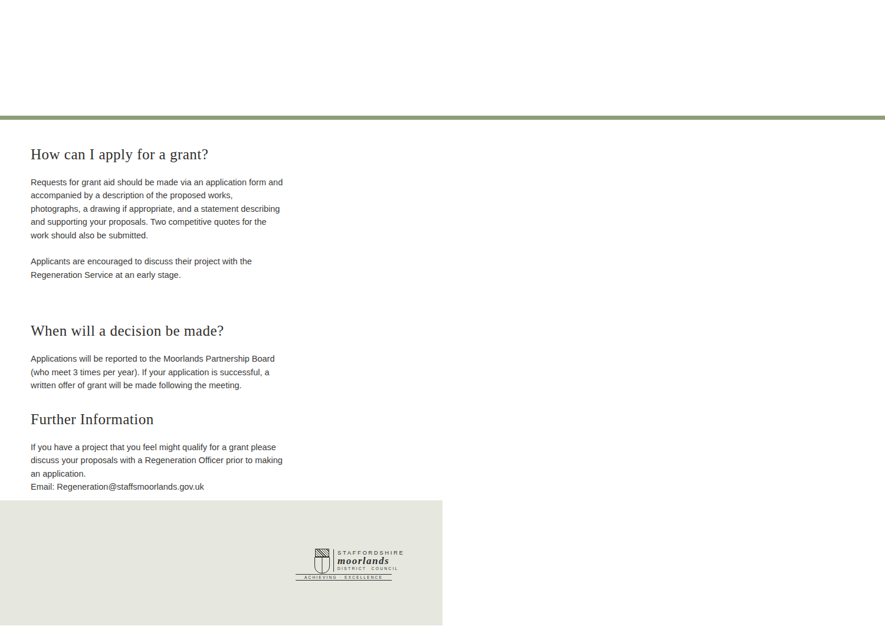How can I apply for a grant?
Requests for grant aid should be made via an application form and accompanied by a description of the proposed works, photographs, a drawing if appropriate, and a statement describing and supporting your proposals. Two competitive quotes for the work should also be submitted.
Applicants are encouraged to discuss their project with the Regeneration Service at an early stage.
When will a decision be made?
Applications will be reported to the Moorlands Partnership Board (who meet 3 times per year). If your application is successful, a written offer of grant will be made following the meeting.
Further Information
If you have a project that you feel might qualify for a grant please discuss your proposals with a Regeneration Officer prior to making an application.
Email: Regeneration@staffsmoorlands.gov.uk
STAFFORDSHIRE
moorlands
DISTRICT COUNCIL
ACHIEVING · EXCELLENCE